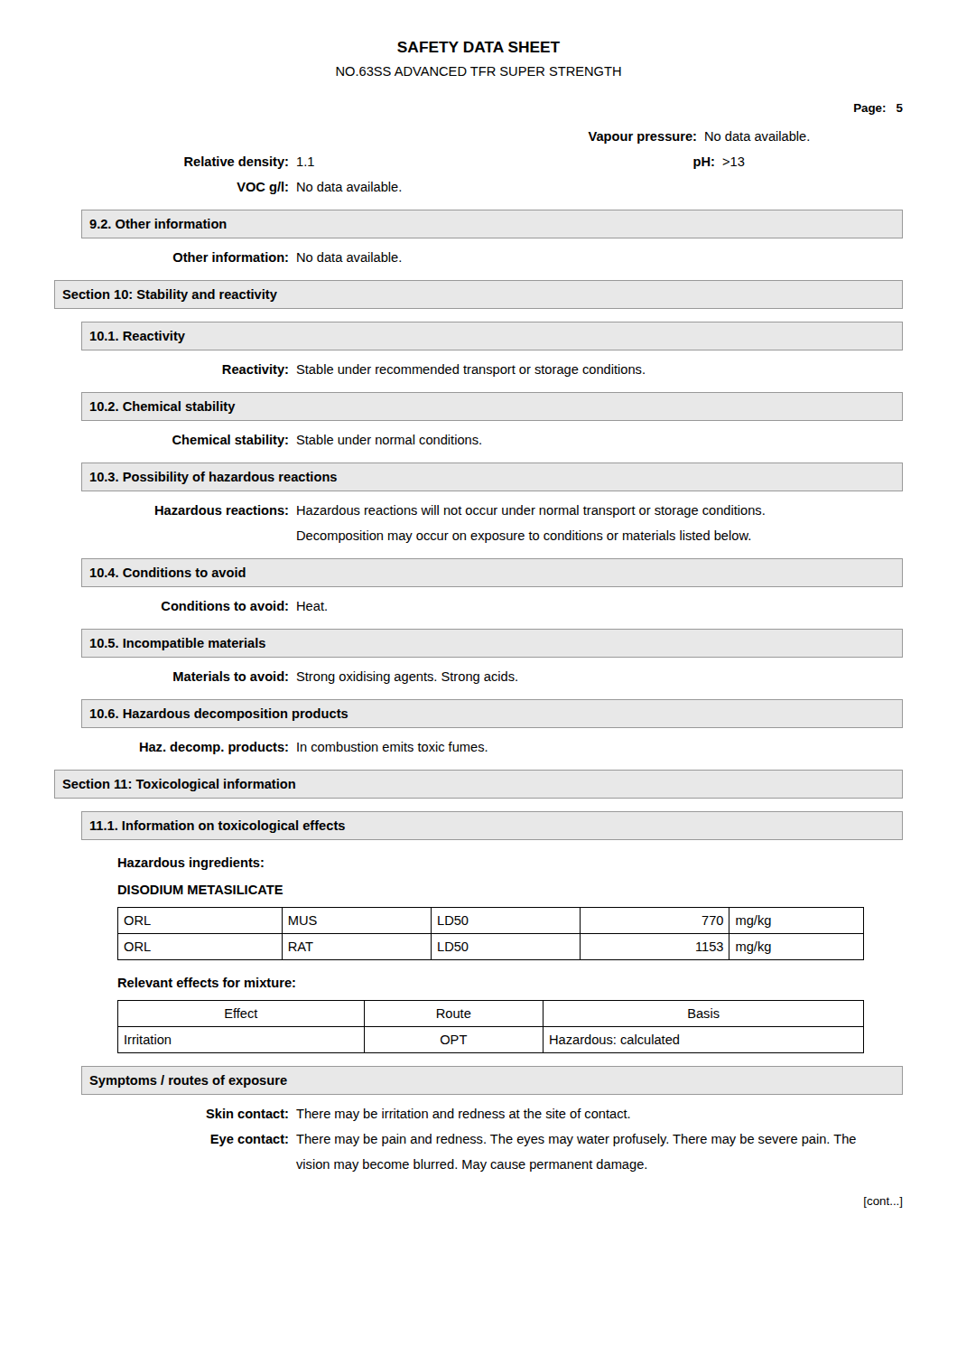SAFETY DATA SHEET
NO.63SS ADVANCED TFR SUPER STRENGTH
Page: 5
Vapour pressure: No data available.
Relative density: 1.1
pH: >13
VOC g/l: No data available.
9.2. Other information
Other information: No data available.
Section 10: Stability and reactivity
10.1. Reactivity
Reactivity: Stable under recommended transport or storage conditions.
10.2. Chemical stability
Chemical stability: Stable under normal conditions.
10.3. Possibility of hazardous reactions
Hazardous reactions: Hazardous reactions will not occur under normal transport or storage conditions.
Decomposition may occur on exposure to conditions or materials listed below.
10.4. Conditions to avoid
Conditions to avoid: Heat.
10.5. Incompatible materials
Materials to avoid: Strong oxidising agents. Strong acids.
10.6. Hazardous decomposition products
Haz. decomp. products: In combustion emits toxic fumes.
Section 11: Toxicological information
11.1. Information on toxicological effects
Hazardous ingredients:
DISODIUM METASILICATE
| ORL | MUS | LD50 | 770 | mg/kg |
| ORL | RAT | LD50 | 1153 | mg/kg |
Relevant effects for mixture:
| Effect | Route | Basis |
| --- | --- | --- |
| Irritation | OPT | Hazardous: calculated |
Symptoms / routes of exposure
Skin contact: There may be irritation and redness at the site of contact.
Eye contact: There may be pain and redness. The eyes may water profusely. There may be severe pain. The
vision may become blurred. May cause permanent damage.
[cont...]